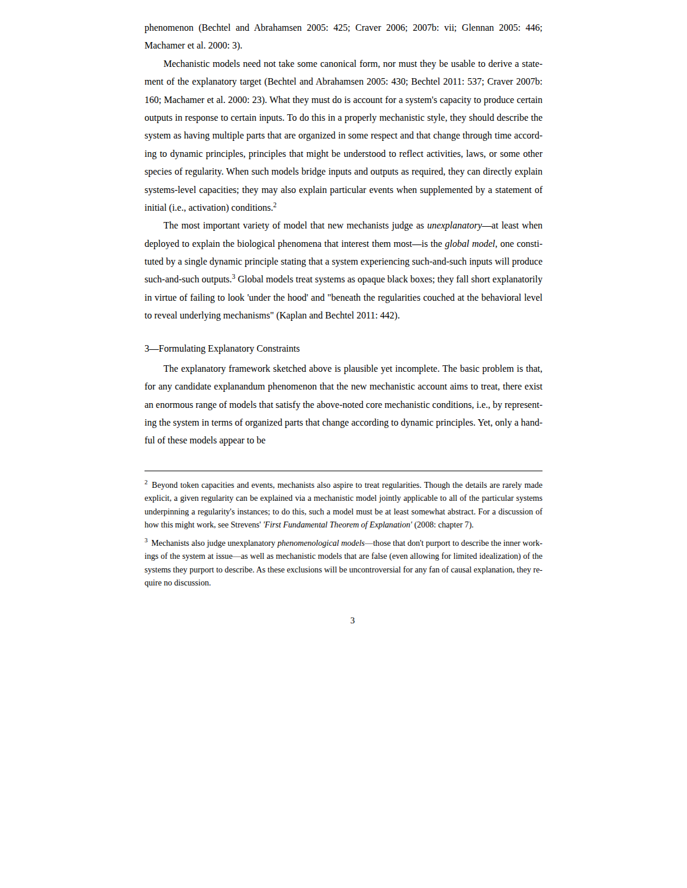phenomenon (Bechtel and Abrahamsen 2005: 425; Craver 2006; 2007b: vii; Glennan 2005: 446; Machamer et al. 2000: 3).
Mechanistic models need not take some canonical form, nor must they be usable to derive a statement of the explanatory target (Bechtel and Abrahamsen 2005: 430; Bechtel 2011: 537; Craver 2007b: 160; Machamer et al. 2000: 23). What they must do is account for a system's capacity to produce certain outputs in response to certain inputs. To do this in a properly mechanistic style, they should describe the system as having multiple parts that are organized in some respect and that change through time according to dynamic principles, principles that might be understood to reflect activities, laws, or some other species of regularity. When such models bridge inputs and outputs as required, they can directly explain systems-level capacities; they may also explain particular events when supplemented by a statement of initial (i.e., activation) conditions.2
The most important variety of model that new mechanists judge as unexplanatory—at least when deployed to explain the biological phenomena that interest them most—is the global model, one constituted by a single dynamic principle stating that a system experiencing such-and-such inputs will produce such-and-such outputs.3 Global models treat systems as opaque black boxes; they fall short explanatorily in virtue of failing to look 'under the hood' and "beneath the regularities couched at the behavioral level to reveal underlying mechanisms" (Kaplan and Bechtel 2011: 442).
3—Formulating Explanatory Constraints
The explanatory framework sketched above is plausible yet incomplete. The basic problem is that, for any candidate explanandum phenomenon that the new mechanistic account aims to treat, there exist an enormous range of models that satisfy the above-noted core mechanistic conditions, i.e., by representing the system in terms of organized parts that change according to dynamic principles. Yet, only a handful of these models appear to be
2 Beyond token capacities and events, mechanists also aspire to treat regularities. Though the details are rarely made explicit, a given regularity can be explained via a mechanistic model jointly applicable to all of the particular systems underpinning a regularity's instances; to do this, such a model must be at least somewhat abstract. For a discussion of how this might work, see Strevens' 'First Fundamental Theorem of Explanation' (2008: chapter 7).
3 Mechanists also judge unexplanatory phenomenological models—those that don't purport to describe the inner workings of the system at issue—as well as mechanistic models that are false (even allowing for limited idealization) of the systems they purport to describe. As these exclusions will be uncontroversial for any fan of causal explanation, they require no discussion.
3